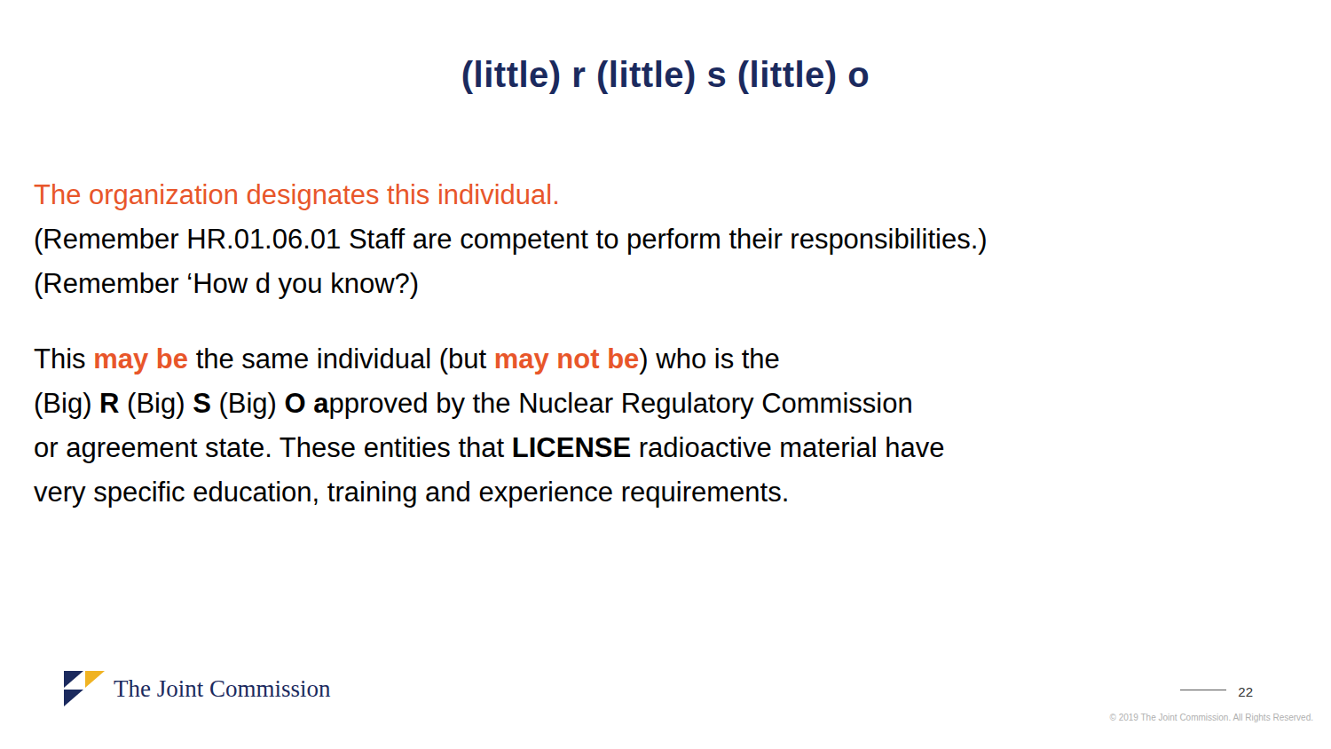(little) r (little) s (little) o
The organization designates this individual.
(Remember HR.01.06.01 Staff are competent to perform their responsibilities.)
(Remember ‘How d you know?)
This may be the same individual (but may not be) who is the
(Big) R (Big) S (Big) O approved by the Nuclear Regulatory Commission
or agreement state. These entities that LICENSE radioactive material have
very specific education, training and experience requirements.
The Joint Commission
22
© 2019 The Joint Commission. All Rights Reserved.